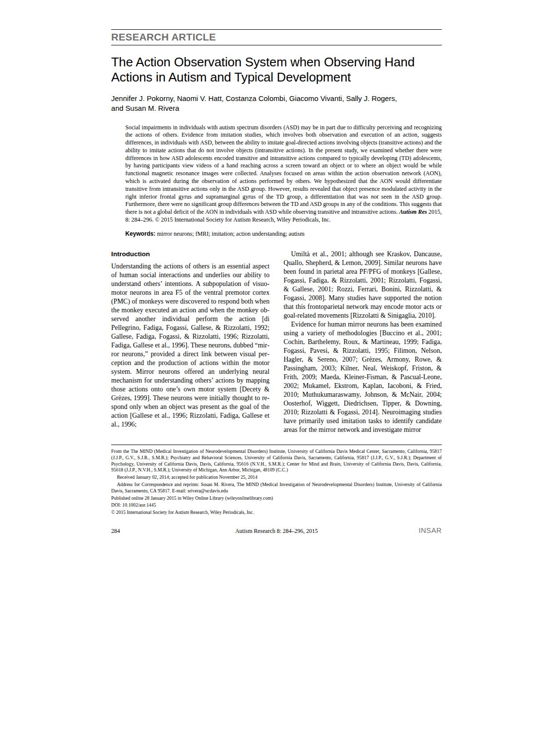Research Article
The Action Observation System when Observing Hand Actions in Autism and Typical Development
Jennifer J. Pokorny, Naomi V. Hatt, Costanza Colombi, Giacomo Vivanti, Sally J. Rogers,
and Susan M. Rivera
Social impairments in individuals with autism spectrum disorders (ASD) may be in part due to difficulty perceiving and recognizing the actions of others. Evidence from imitation studies, which involves both observation and execution of an action, suggests differences, in individuals with ASD, between the ability to imitate goal-directed actions involving objects (transitive actions) and the ability to imitate actions that do not involve objects (intransitive actions). In the present study, we examined whether there were differences in how ASD adolescents encoded transitive and intransitive actions compared to typically developing (TD) adolescents, by having participants view videos of a hand reaching across a screen toward an object or to where an object would be while functional magnetic resonance images were collected. Analyses focused on areas within the action observation network (AON), which is activated during the observation of actions performed by others. We hypothesized that the AON would differentiate transitive from intransitive actions only in the ASD group. However, results revealed that object presence modulated activity in the right inferior frontal gyrus and supramarginal gyrus of the TD group, a differentiation that was not seen in the ASD group. Furthermore, there were no significant group differences between the TD and ASD groups in any of the conditions. This suggests that there is not a global deficit of the AON in individuals with ASD while observing transitive and intransitive actions. Autism Res 2015, 8: 284–296. © 2015 International Society for Autism Research, Wiley Periodicals, Inc.
Keywords: mirror neurons; fMRI; imitation; action understanding; autism
Introduction
Understanding the actions of others is an essential aspect of human social interactions and underlies our ability to understand others’ intentions. A subpopulation of visuomotor neurons in area F5 of the ventral premotor cortex (PMC) of monkeys were discovered to respond both when the monkey executed an action and when the monkey observed another individual perform the action [di Pellegrino, Fadiga, Fogassi, Gallese, & Rizzolatti, 1992; Gallese, Fadiga, Fogassi, & Rizzolatti, 1996; Rizzolatti, Fadiga, Gallese et al., 1996]. These neurons, dubbed “mirror neurons,” provided a direct link between visual perception and the production of actions within the motor system. Mirror neurons offered an underlying neural mechanism for understanding others’ actions by mapping those actions onto one’s own motor system [Decety & Grèzes, 1999]. These neurons were initially thought to respond only when an object was present as the goal of the action [Gallese et al., 1996; Rizzolatti, Fadiga, Gallese et al., 1996;
Umiltà et al., 2001; although see Kraskov, Dancause, Quallo, Shepherd, & Lemon, 2009]. Similar neurons have been found in parietal area PF/PFG of monkeys [Gallese, Fogassi, Fadiga, & Rizzolatti, 2001; Rizzolatti, Fogassi, & Gallese, 2001; Rozzi, Ferrari, Bonini, Rizzolatti, & Fogassi, 2008]. Many studies have supported the notion that this frontoparietal network may encode motor acts or goal-related movements [Rizzolatti & Sinigaglia, 2010].
Evidence for human mirror neurons has been examined using a variety of methodologies [Buccino et al., 2001; Cochin, Barthelemy, Roux, & Martineau, 1999; Fadiga, Fogassi, Pavesi, & Rizzolatti, 1995; Filimon, Nelson, Hagler, & Sereno, 2007; Grèzes, Armony, Rowe, & Passingham, 2003; Kilner, Neal, Weiskopf, Friston, & Frith, 2009; Maeda, Kleiner-Fisman, & Pascual-Leone, 2002; Mukamel, Ekstrom, Kaplan, Iacoboni, & Fried, 2010; Muthukumaraswamy, Johnson, & McNair, 2004; Oosterhof, Wiggett, Diedrichsen, Tipper, & Downing, 2010; Rizzolatti & Fogassi, 2014]. Neuroimaging studies have primarily used imitation tasks to identify candidate areas for the mirror network and investigate mirror
From the The MIND (Medical Investigation of Neurodevelopmental Disorders) Institute, University of California Davis Medical Center, Sacramento, California, 95817 (J.J.P., G.V., S.J.R., S.M.R.); Psychiatry and Behavioral Sciences, University of California Davis, Sacramento, California, 95817 (J.J.P., G.V., S.J.R.); Department of Psychology, University of California Davis, Davis, California, 95616 (N.V.H., S.M.R.); Center for Mind and Brain, University of California Davis, Davis, California, 95618 (J.J.P., N.V.H., S.M.R.); University of Michigan, Ann Arbor, Michigan, 48109 (C.C.)
Received January 02, 2014; accepted for publication November 25, 2014
Address for Correspondence and reprints: Susan M. Rivera, The MIND (Medical Investigation of Neurodevelopmental Disorders) Institute, University of California Davis, Sacramento, CA 95817. E-mail: srivera@ucdavis.edu
Published online 28 January 2015 in Wiley Online Library (wileyonlinelibrary.com)
DOI: 10.1002/aur.1445
© 2015 International Society for Autism Research, Wiley Periodicals, Inc.
284
Autism Research 8: 284–296, 2015
INSAR